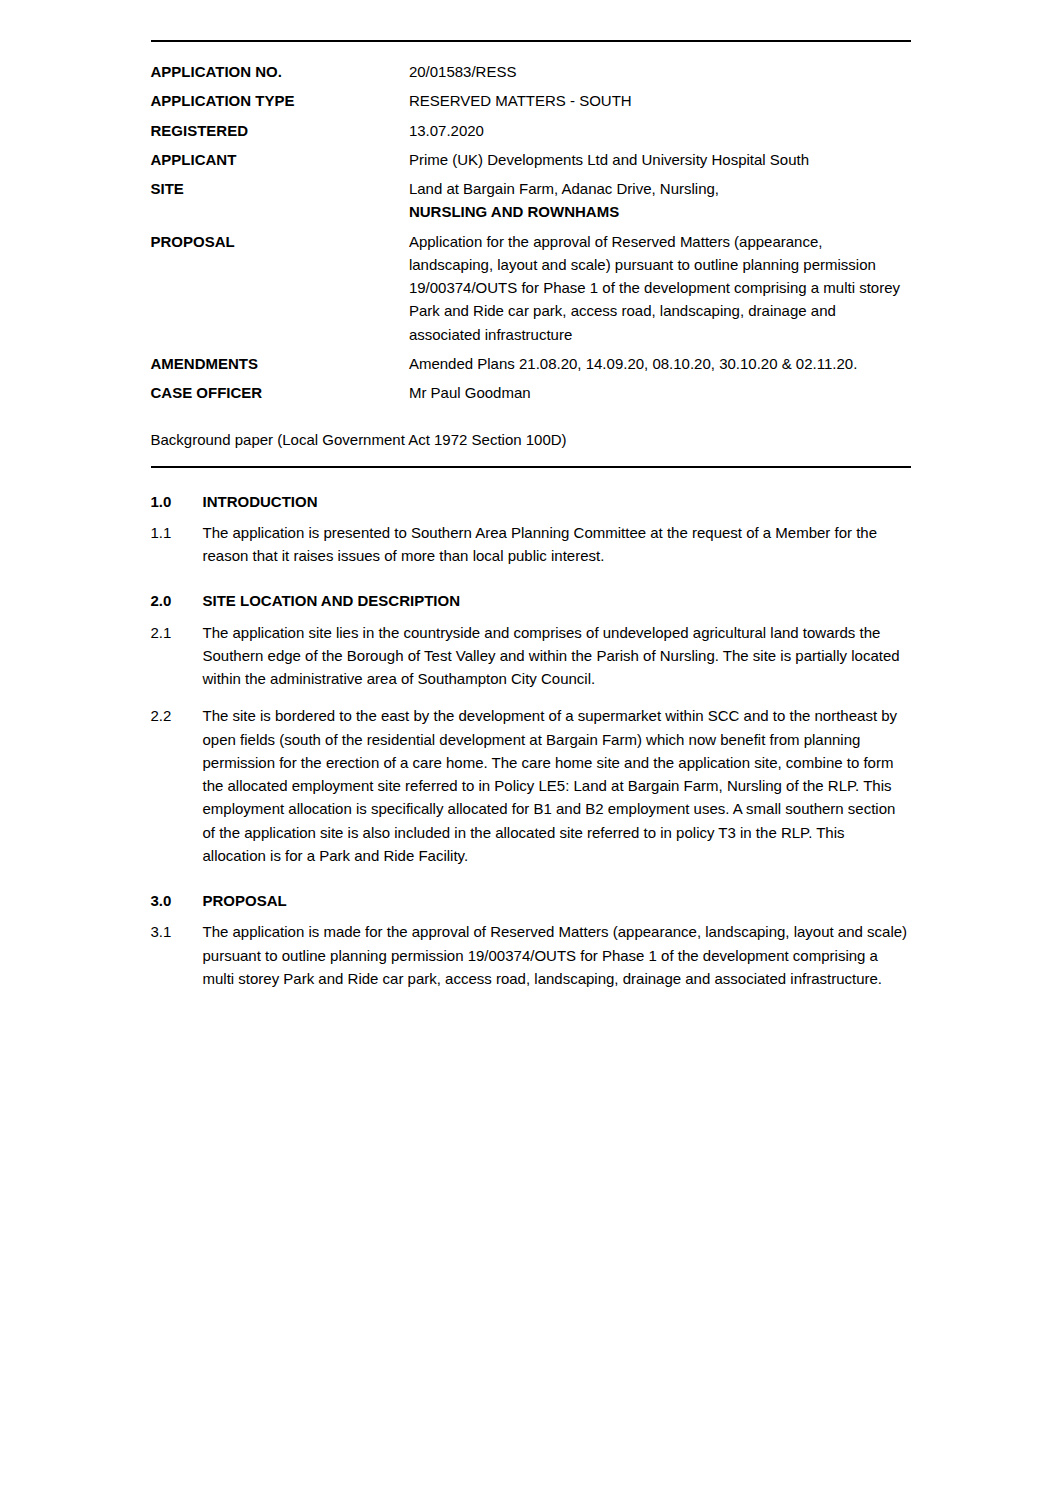| Application No. | 20/01583/RESS |
| Application Type | RESERVED MATTERS - SOUTH |
| Registered | 13.07.2020 |
| Applicant | Prime (UK) Developments Ltd and University Hospital South |
| Site | Land at Bargain Farm, Adanac Drive, Nursling, NURSLING AND ROWNHAMS |
| Proposal | Application for the approval of Reserved Matters (appearance, landscaping, layout and scale) pursuant to outline planning permission 19/00374/OUTS for Phase 1 of the development comprising a multi storey Park and Ride car park, access road, landscaping, drainage and associated infrastructure |
| Amendments | Amended Plans 21.08.20, 14.09.20, 08.10.20, 30.10.20 & 02.11.20. |
| Case Officer | Mr Paul Goodman |
Background paper (Local Government Act 1972 Section 100D)
1.0
Introduction
1.1
The application is presented to Southern Area Planning Committee at the request of a Member for the reason that it raises issues of more than local public interest.
2.0
Site Location and Description
2.1
The application site lies in the countryside and comprises of undeveloped agricultural land towards the Southern edge of the Borough of Test Valley and within the Parish of Nursling. The site is partially located within the administrative area of Southampton City Council.
2.2
The site is bordered to the east by the development of a supermarket within SCC and to the northeast by open fields (south of the residential development at Bargain Farm) which now benefit from planning permission for the erection of a care home. The care home site and the application site, combine to form the allocated employment site referred to in Policy LE5: Land at Bargain Farm, Nursling of the RLP. This employment allocation is specifically allocated for B1 and B2 employment uses. A small southern section of the application site is also included in the allocated site referred to in policy T3 in the RLP. This allocation is for a Park and Ride Facility.
3.0
Proposal
3.1
The application is made for the approval of Reserved Matters (appearance, landscaping, layout and scale) pursuant to outline planning permission 19/00374/OUTS for Phase 1 of the development comprising a multi storey Park and Ride car park, access road, landscaping, drainage and associated infrastructure.